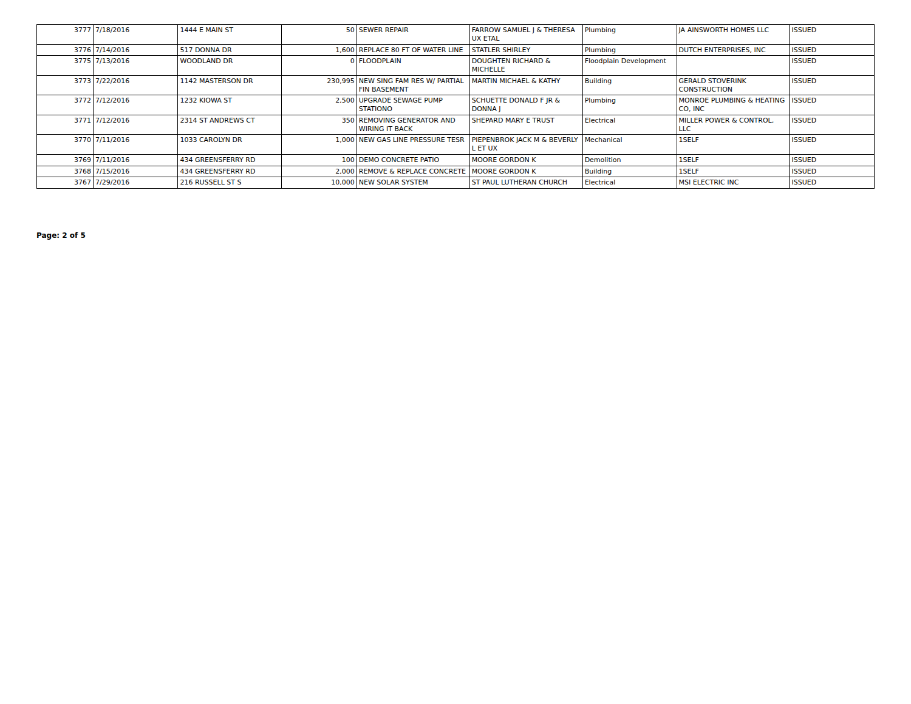| 3777 | 7/18/2016 | 1444 E MAIN ST | 50 | SEWER REPAIR | FARROW SAMUEL J & THERESA UX ETAL | Plumbing | JA AINSWORTH HOMES LLC | ISSUED |
| 3776 | 7/14/2016 | 517 DONNA DR | 1,600 | REPLACE 80 FT OF WATER LINE | STATLER SHIRLEY | Plumbing | DUTCH ENTERPRISES, INC | ISSUED |
| 3775 | 7/13/2016 | WOODLAND DR | 0 | FLOODPLAIN | DOUGHTEN RICHARD & MICHELLE | Floodplain Development | | ISSUED |
| 3773 | 7/22/2016 | 1142 MASTERSON DR | 230,995 | NEW SING FAM RES W/ PARTIAL FIN BASEMENT | MARTIN MICHAEL & KATHY | Building | GERALD STOVERINK CONSTRUCTION | ISSUED |
| 3772 | 7/12/2016 | 1232 KIOWA ST | 2,500 | UPGRADE SEWAGE PUMP STATIONO | SCHUETTE DONALD F JR & DONNA J | Plumbing | MONROE PLUMBING & HEATING CO, INC | ISSUED |
| 3771 | 7/12/2016 | 2314 ST ANDREWS CT | 350 | REMOVING GENERATOR AND WIRING IT BACK | SHEPARD MARY E TRUST | Electrical | MILLER POWER & CONTROL, LLC | ISSUED |
| 3770 | 7/11/2016 | 1033 CAROLYN DR | 1,000 | NEW GAS LINE PRESSURE TESR | PIEPENBROK JACK M & BEVERLY L ET UX | Mechanical | 1SELF | ISSUED |
| 3769 | 7/11/2016 | 434 GREENSFERRY RD | 100 | DEMO CONCRETE PATIO | MOORE GORDON K | Demolition | 1SELF | ISSUED |
| 3768 | 7/15/2016 | 434 GREENSFERRY RD | 2,000 | REMOVE & REPLACE CONCRETE | MOORE GORDON K | Building | 1SELF | ISSUED |
| 3767 | 7/29/2016 | 216 RUSSELL ST S | 10,000 | NEW SOLAR SYSTEM | ST PAUL LUTHERAN CHURCH | Electrical | MSI ELECTRIC INC | ISSUED |
Page: 2 of 5